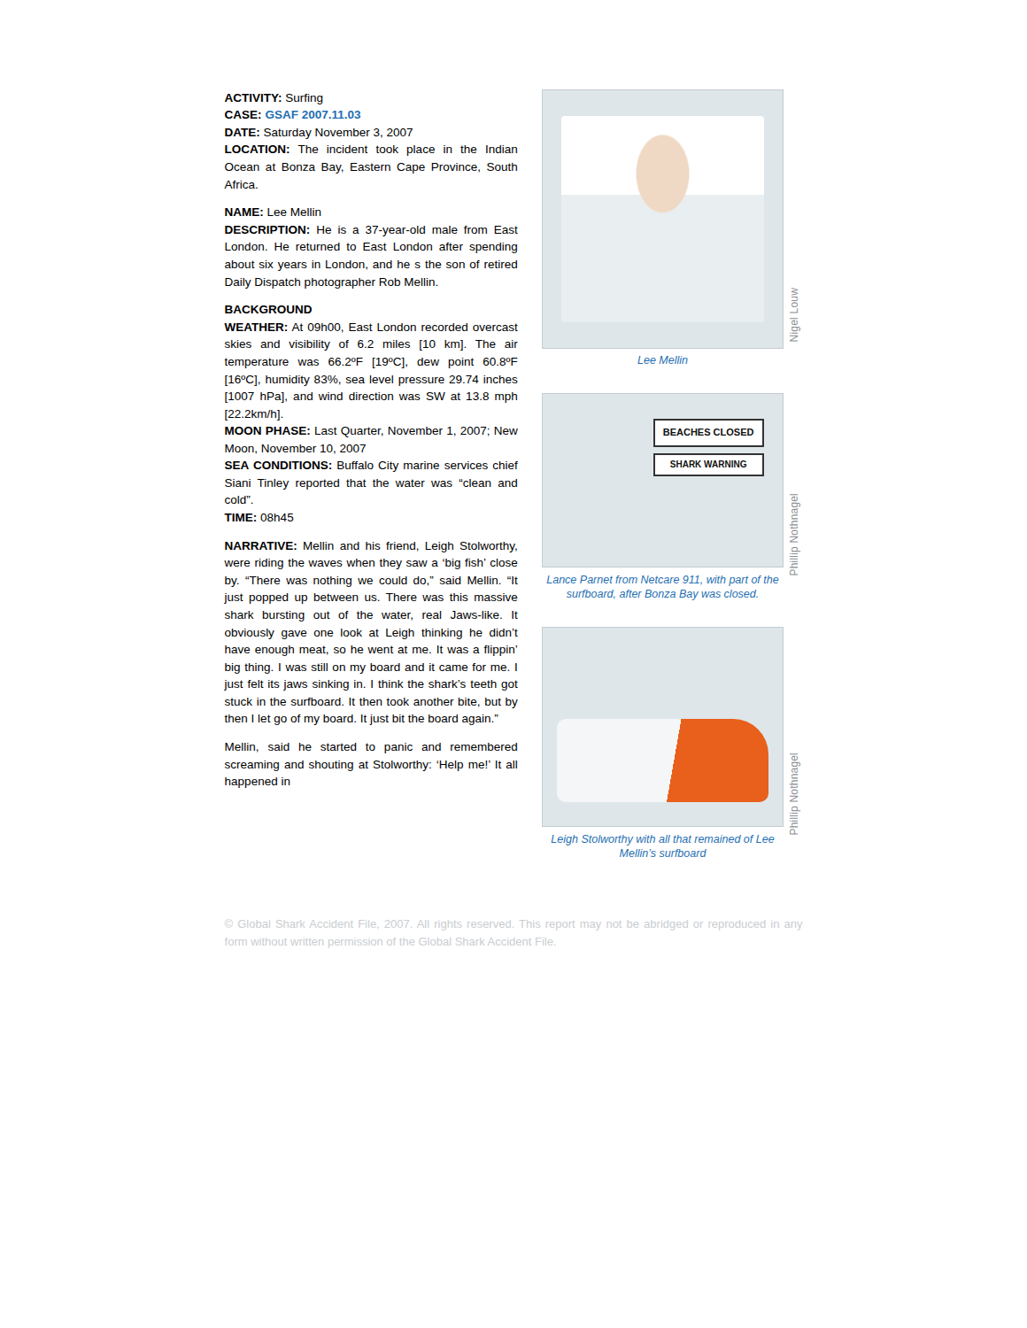ACTIVITY: Surfing
CASE: GSAF 2007.11.03
DATE: Saturday November 3, 2007
LOCATION: The incident took place in the Indian Ocean at Bonza Bay, Eastern Cape Province, South Africa.
NAME: Lee Mellin
DESCRIPTION: He is a 37-year-old male from East London. He returned to East London after spending about six years in London, and he s the son of retired Daily Dispatch photographer Rob Mellin.
BACKGROUND
WEATHER: At 09h00, East London recorded overcast skies and visibility of 6.2 miles [10 km]. The air temperature was 66.2ºF [19ºC], dew point 60.8ºF [16ºC], humidity 83%, sea level pressure 29.74 inches [1007 hPa], and wind direction was SW at 13.8 mph [22.2km/h].
MOON PHASE: Last Quarter, November 1, 2007; New Moon, November 10, 2007
SEA CONDITIONS: Buffalo City marine services chief Siani Tinley reported that the water was “clean and cold”.
TIME: 08h45
NARRATIVE: Mellin and his friend, Leigh Stolworthy, were riding the waves when they saw a ‘big fish’ close by. “There was nothing we could do,” said Mellin. “It just popped up between us. There was this massive shark bursting out of the water, real Jaws-like. It obviously gave one look at Leigh thinking he didn’t have enough meat, so he went at me. It was a flippin’ big thing. I was still on my board and it came for me. I just felt its jaws sinking in. I think the shark’s teeth got stuck in the surfboard. It then took another bite, but by then I let go of my board. It just bit the board again.”
Mellin, said he started to panic and remembered screaming and shouting at Stolworthy: ‘Help me!’ It all happened in
Nigel Louw
Lee Mellin
Phillip Nothnagel
Lance Parnet from Netcare 911, with part of the surfboard, after Bonza Bay was closed.
Phillip Nothnagel
Leigh Stolworthy with all that remained of Lee Mellin’s surfboard
© Global Shark Accident File, 2007. All rights reserved. This report may not be abridged or reproduced in any form without written permission of the Global Shark Accident File.